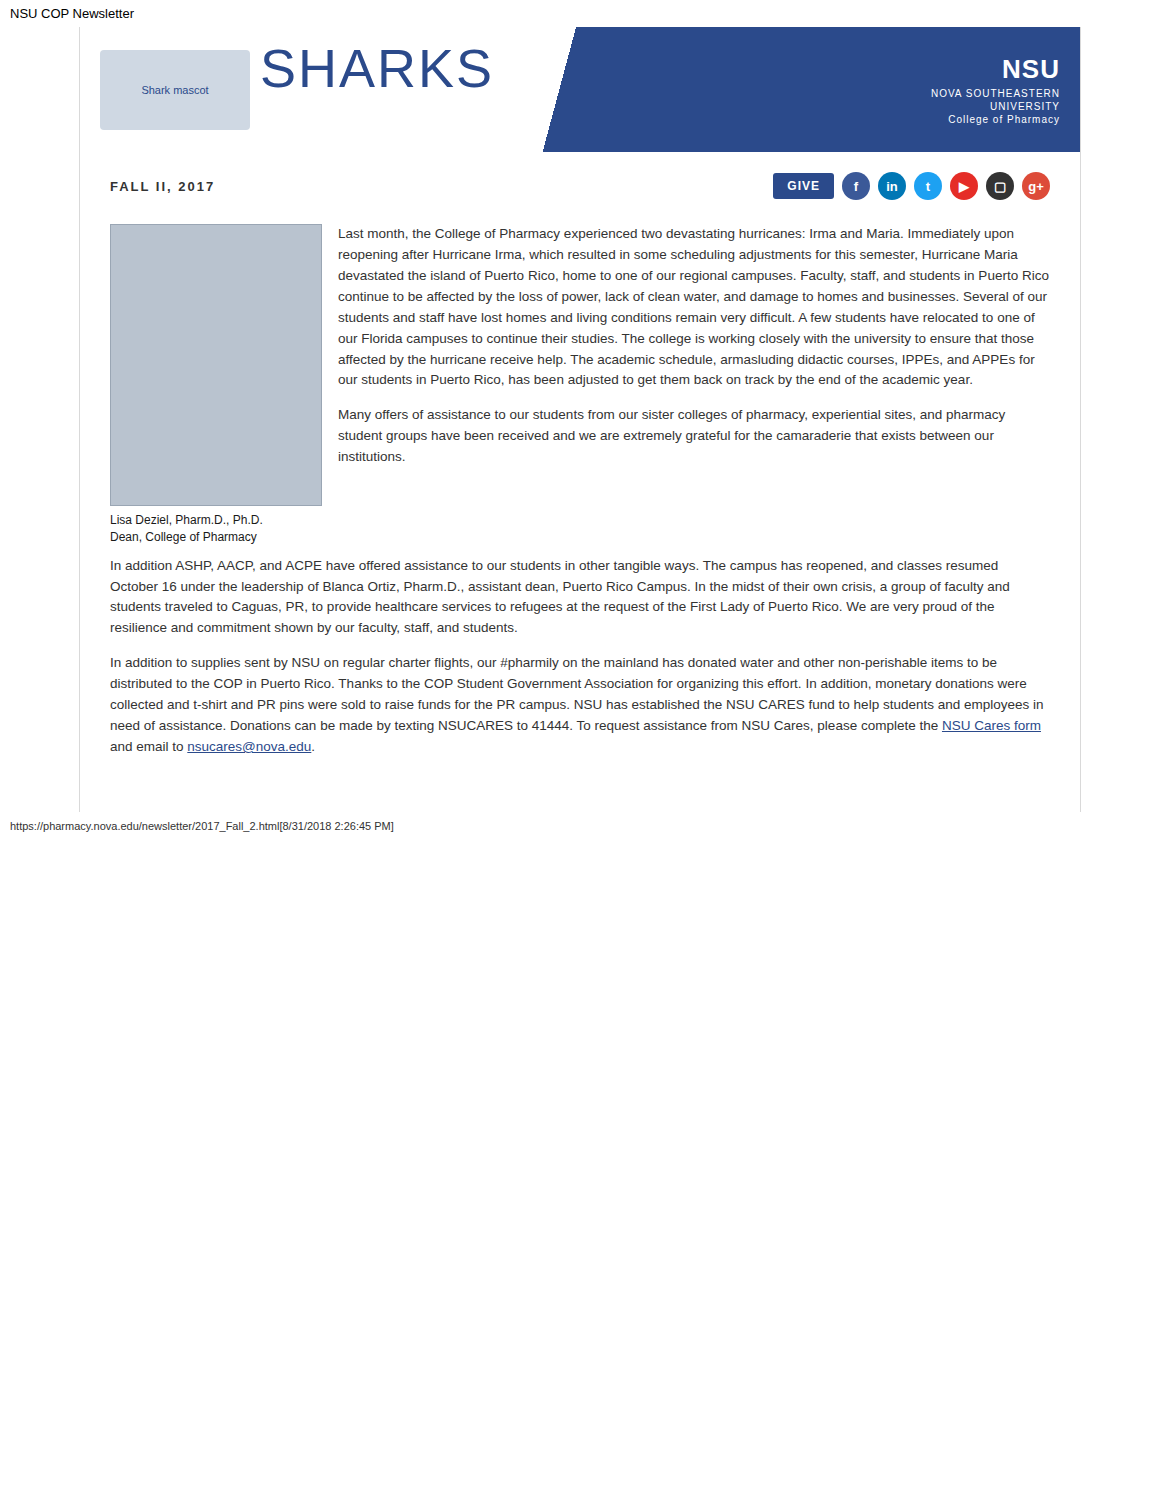NSU COP Newsletter
Shark mascot
SHARKS
NEWSLETTER
NSU
NOVA SOUTHEASTERN
UNIVERSITY
College of Pharmacy
FALL II, 2017
GIVE f in t ▶ ▢ g+
Lisa Deziel, Pharm.D., Ph.D.
Dean, College of Pharmacy
Last month, the College of Pharmacy experienced two devastating hurricanes: Irma and Maria. Immediately upon reopening after Hurricane Irma, which resulted in some scheduling adjustments for this semester, Hurricane Maria devastated the island of Puerto Rico, home to one of our regional campuses. Faculty, staff, and students in Puerto Rico continue to be affected by the loss of power, lack of clean water, and damage to homes and businesses. Several of our students and staff have lost homes and living conditions remain very difficult. A few students have relocated to one of our Florida campuses to continue their studies. The college is working closely with the university to ensure that those affected by the hurricane receive help. The academic schedule, armasluding didactic courses, IPPEs, and APPEs for our students in Puerto Rico, has been adjusted to get them back on track by the end of the academic year.
Many offers of assistance to our students from our sister colleges of pharmacy, experiential sites, and pharmacy student groups have been received and we are extremely grateful for the camaraderie that exists between our institutions.
In addition ASHP, AACP, and ACPE have offered assistance to our students in other tangible ways. The campus has reopened, and classes resumed October 16 under the leadership of Blanca Ortiz, Pharm.D., assistant dean, Puerto Rico Campus. In the midst of their own crisis, a group of faculty and students traveled to Caguas, PR, to provide healthcare services to refugees at the request of the First Lady of Puerto Rico. We are very proud of the resilience and commitment shown by our faculty, staff, and students.
In addition to supplies sent by NSU on regular charter flights, our #pharmily on the mainland has donated water and other non-perishable items to be distributed to the COP in Puerto Rico. Thanks to the COP Student Government Association for organizing this effort. In addition, monetary donations were collected and t-shirt and PR pins were sold to raise funds for the PR campus. NSU has established the NSU CARES fund to help students and employees in need of assistance. Donations can be made by texting NSUCARES to 41444. To request assistance from NSU Cares, please complete the NSU Cares form and email to nsucares@nova.edu.
https://pharmacy.nova.edu/newsletter/2017_Fall_2.html[8/31/2018 2:26:45 PM]